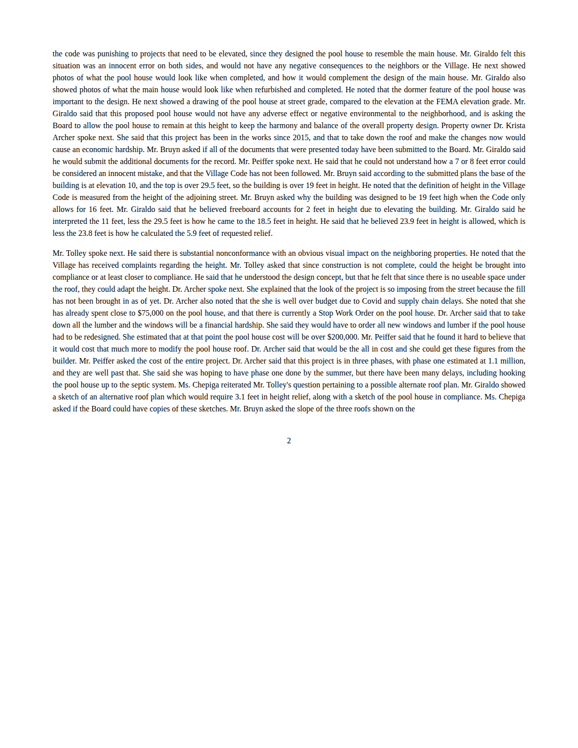the code was punishing to projects that need to be elevated, since they designed the pool house to resemble the main house. Mr. Giraldo felt this situation was an innocent error on both sides, and would not have any negative consequences to the neighbors or the Village. He next showed photos of what the pool house would look like when completed, and how it would complement the design of the main house. Mr. Giraldo also showed photos of what the main house would look like when refurbished and completed. He noted that the dormer feature of the pool house was important to the design. He next showed a drawing of the pool house at street grade, compared to the elevation at the FEMA elevation grade. Mr. Giraldo said that this proposed pool house would not have any adverse effect or negative environmental to the neighborhood, and is asking the Board to allow the pool house to remain at this height to keep the harmony and balance of the overall property design. Property owner Dr. Krista Archer spoke next. She said that this project has been in the works since 2015, and that to take down the roof and make the changes now would cause an economic hardship. Mr. Bruyn asked if all of the documents that were presented today have been submitted to the Board. Mr. Giraldo said he would submit the additional documents for the record. Mr. Peiffer spoke next. He said that he could not understand how a 7 or 8 feet error could be considered an innocent mistake, and that the Village Code has not been followed. Mr. Bruyn said according to the submitted plans the base of the building is at elevation 10, and the top is over 29.5 feet, so the building is over 19 feet in height. He noted that the definition of height in the Village Code is measured from the height of the adjoining street. Mr. Bruyn asked why the building was designed to be 19 feet high when the Code only allows for 16 feet. Mr. Giraldo said that he believed freeboard accounts for 2 feet in height due to elevating the building. Mr. Giraldo said he interpreted the 11 feet, less the 29.5 feet is how he came to the 18.5 feet in height. He said that he believed 23.9 feet in height is allowed, which is less the 23.8 feet is how he calculated the 5.9 feet of requested relief.
Mr. Tolley spoke next. He said there is substantial nonconformance with an obvious visual impact on the neighboring properties. He noted that the Village has received complaints regarding the height. Mr. Tolley asked that since construction is not complete, could the height be brought into compliance or at least closer to compliance. He said that he understood the design concept, but that he felt that since there is no useable space under the roof, they could adapt the height. Dr. Archer spoke next. She explained that the look of the project is so imposing from the street because the fill has not been brought in as of yet. Dr. Archer also noted that the she is well over budget due to Covid and supply chain delays. She noted that she has already spent close to $75,000 on the pool house, and that there is currently a Stop Work Order on the pool house. Dr. Archer said that to take down all the lumber and the windows will be a financial hardship. She said they would have to order all new windows and lumber if the pool house had to be redesigned. She estimated that at that point the pool house cost will be over $200,000. Mr. Peiffer said that he found it hard to believe that it would cost that much more to modify the pool house roof. Dr. Archer said that would be the all in cost and she could get these figures from the builder. Mr. Peiffer asked the cost of the entire project. Dr. Archer said that this project is in three phases, with phase one estimated at 1.1 million, and they are well past that. She said she was hoping to have phase one done by the summer, but there have been many delays, including hooking the pool house up to the septic system. Ms. Chepiga reiterated Mr. Tolley's question pertaining to a possible alternate roof plan. Mr. Giraldo showed a sketch of an alternative roof plan which would require 3.1 feet in height relief, along with a sketch of the pool house in compliance. Ms. Chepiga asked if the Board could have copies of these sketches. Mr. Bruyn asked the slope of the three roofs shown on the
2